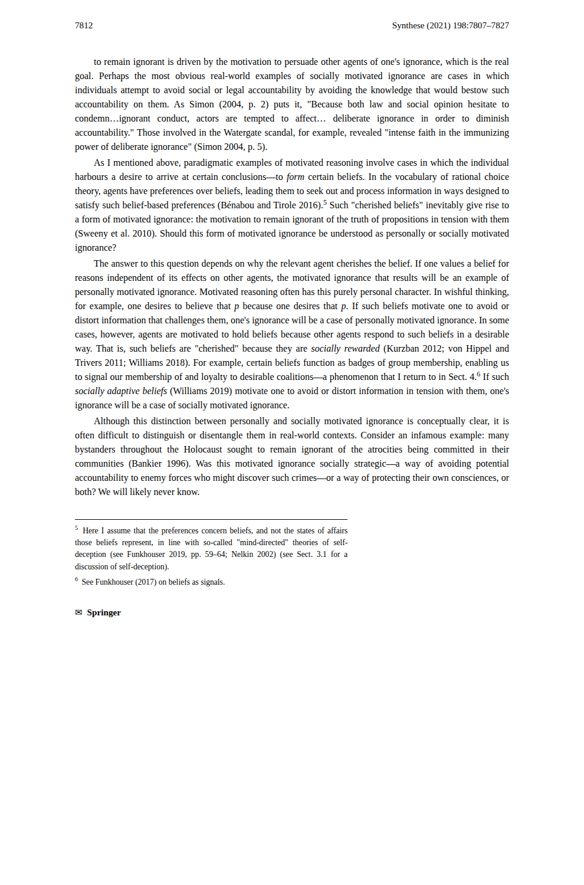7812 Synthese (2021) 198:7807–7827
to remain ignorant is driven by the motivation to persuade other agents of one's ignorance, which is the real goal. Perhaps the most obvious real-world examples of socially motivated ignorance are cases in which individuals attempt to avoid social or legal accountability by avoiding the knowledge that would bestow such accountability on them. As Simon (2004, p. 2) puts it, "Because both law and social opinion hesitate to condemn…ignorant conduct, actors are tempted to affect… deliberate ignorance in order to diminish accountability." Those involved in the Watergate scandal, for example, revealed "intense faith in the immunizing power of deliberate ignorance" (Simon 2004, p. 5).
As I mentioned above, paradigmatic examples of motivated reasoning involve cases in which the individual harbours a desire to arrive at certain conclusions—to form certain beliefs. In the vocabulary of rational choice theory, agents have preferences over beliefs, leading them to seek out and process information in ways designed to satisfy such belief-based preferences (Bénabou and Tirole 2016).5 Such "cherished beliefs" inevitably give rise to a form of motivated ignorance: the motivation to remain ignorant of the truth of propositions in tension with them (Sweeny et al. 2010). Should this form of motivated ignorance be understood as personally or socially motivated ignorance?
The answer to this question depends on why the relevant agent cherishes the belief. If one values a belief for reasons independent of its effects on other agents, the motivated ignorance that results will be an example of personally motivated ignorance. Motivated reasoning often has this purely personal character. In wishful thinking, for example, one desires to believe that p because one desires that p. If such beliefs motivate one to avoid or distort information that challenges them, one's ignorance will be a case of personally motivated ignorance. In some cases, however, agents are motivated to hold beliefs because other agents respond to such beliefs in a desirable way. That is, such beliefs are "cherished" because they are socially rewarded (Kurzban 2012; von Hippel and Trivers 2011; Williams 2018). For example, certain beliefs function as badges of group membership, enabling us to signal our membership of and loyalty to desirable coalitions—a phenomenon that I return to in Sect. 4.6 If such socially adaptive beliefs (Williams 2019) motivate one to avoid or distort information in tension with them, one's ignorance will be a case of socially motivated ignorance.
Although this distinction between personally and socially motivated ignorance is conceptually clear, it is often difficult to distinguish or disentangle them in real-world contexts. Consider an infamous example: many bystanders throughout the Holocaust sought to remain ignorant of the atrocities being committed in their communities (Bankier 1996). Was this motivated ignorance socially strategic—a way of avoiding potential accountability to enemy forces who might discover such crimes—or a way of protecting their own consciences, or both? We will likely never know.
5 Here I assume that the preferences concern beliefs, and not the states of affairs those beliefs represent, in line with so-called "mind-directed" theories of self-deception (see Funkhouser 2019, pp. 59–64; Nelkin 2002) (see Sect. 3.1 for a discussion of self-deception).
6 See Funkhouser (2017) on beliefs as signals.
✉ Springer